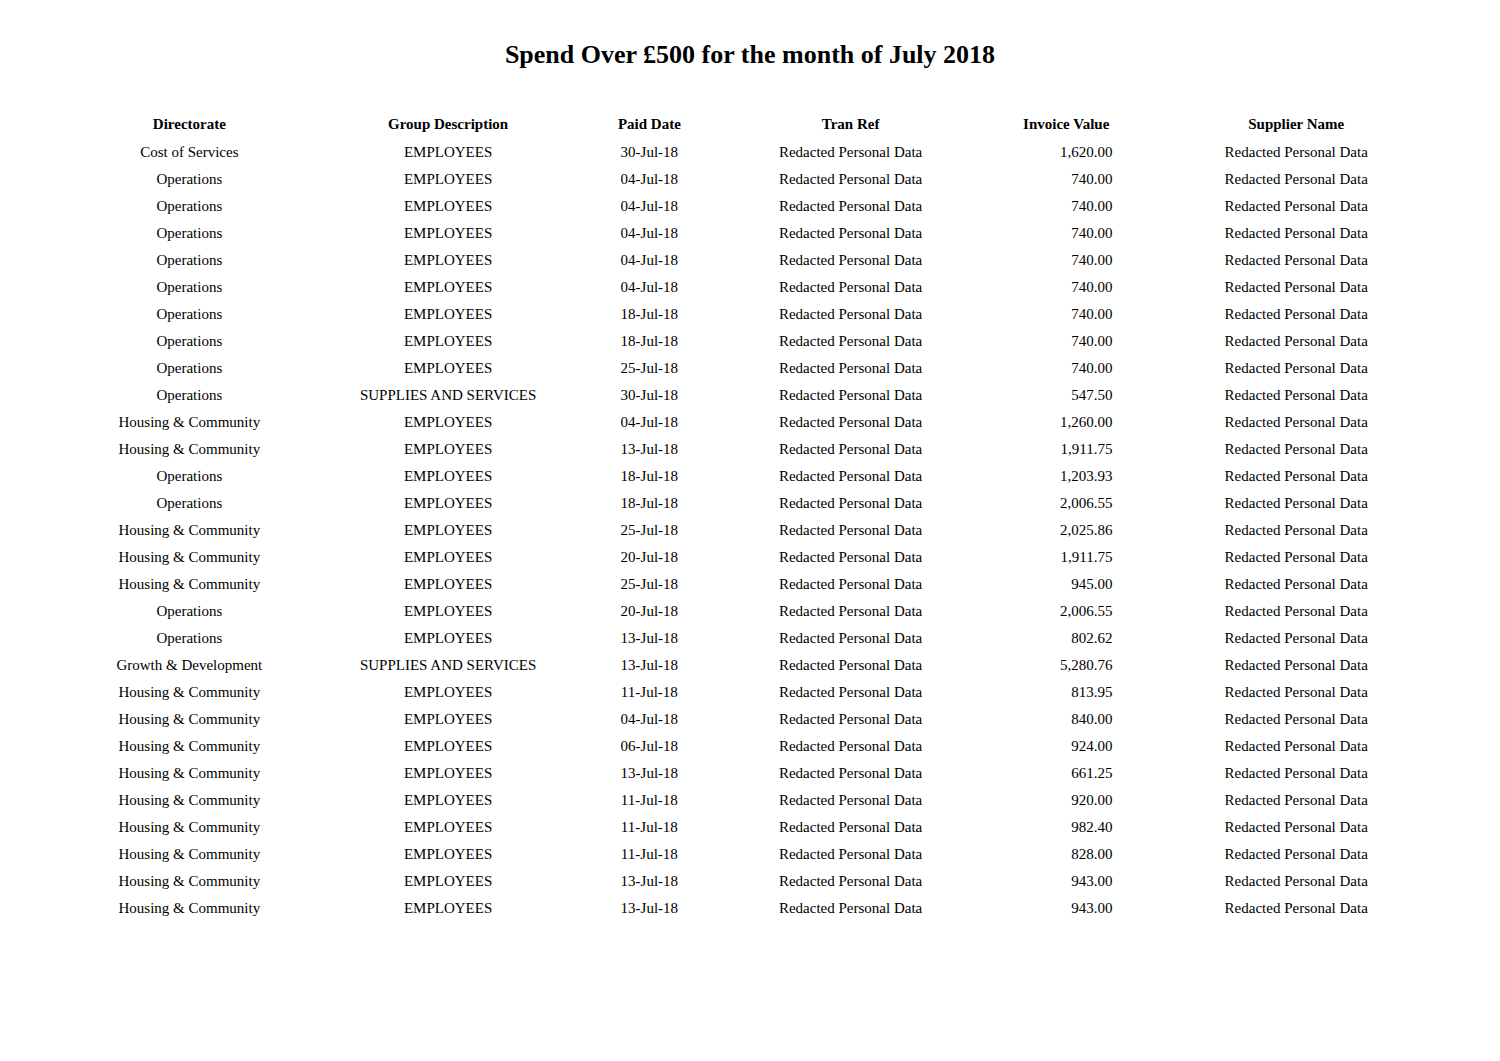Spend Over £500 for the month of July 2018
| Directorate | Group Description | Paid Date | Tran Ref | Invoice Value | Supplier Name |
| --- | --- | --- | --- | --- | --- |
| Cost of Services | EMPLOYEES | 30-Jul-18 | Redacted Personal Data | 1,620.00 | Redacted Personal Data |
| Operations | EMPLOYEES | 04-Jul-18 | Redacted Personal Data | 740.00 | Redacted Personal Data |
| Operations | EMPLOYEES | 04-Jul-18 | Redacted Personal Data | 740.00 | Redacted Personal Data |
| Operations | EMPLOYEES | 04-Jul-18 | Redacted Personal Data | 740.00 | Redacted Personal Data |
| Operations | EMPLOYEES | 04-Jul-18 | Redacted Personal Data | 740.00 | Redacted Personal Data |
| Operations | EMPLOYEES | 04-Jul-18 | Redacted Personal Data | 740.00 | Redacted Personal Data |
| Operations | EMPLOYEES | 18-Jul-18 | Redacted Personal Data | 740.00 | Redacted Personal Data |
| Operations | EMPLOYEES | 18-Jul-18 | Redacted Personal Data | 740.00 | Redacted Personal Data |
| Operations | EMPLOYEES | 25-Jul-18 | Redacted Personal Data | 740.00 | Redacted Personal Data |
| Operations | SUPPLIES AND SERVICES | 30-Jul-18 | Redacted Personal Data | 547.50 | Redacted Personal Data |
| Housing & Community | EMPLOYEES | 04-Jul-18 | Redacted Personal Data | 1,260.00 | Redacted Personal Data |
| Housing & Community | EMPLOYEES | 13-Jul-18 | Redacted Personal Data | 1,911.75 | Redacted Personal Data |
| Operations | EMPLOYEES | 18-Jul-18 | Redacted Personal Data | 1,203.93 | Redacted Personal Data |
| Operations | EMPLOYEES | 18-Jul-18 | Redacted Personal Data | 2,006.55 | Redacted Personal Data |
| Housing & Community | EMPLOYEES | 25-Jul-18 | Redacted Personal Data | 2,025.86 | Redacted Personal Data |
| Housing & Community | EMPLOYEES | 20-Jul-18 | Redacted Personal Data | 1,911.75 | Redacted Personal Data |
| Housing & Community | EMPLOYEES | 25-Jul-18 | Redacted Personal Data | 945.00 | Redacted Personal Data |
| Operations | EMPLOYEES | 20-Jul-18 | Redacted Personal Data | 2,006.55 | Redacted Personal Data |
| Operations | EMPLOYEES | 13-Jul-18 | Redacted Personal Data | 802.62 | Redacted Personal Data |
| Growth & Development | SUPPLIES AND SERVICES | 13-Jul-18 | Redacted Personal Data | 5,280.76 | Redacted Personal Data |
| Housing & Community | EMPLOYEES | 11-Jul-18 | Redacted Personal Data | 813.95 | Redacted Personal Data |
| Housing & Community | EMPLOYEES | 04-Jul-18 | Redacted Personal Data | 840.00 | Redacted Personal Data |
| Housing & Community | EMPLOYEES | 06-Jul-18 | Redacted Personal Data | 924.00 | Redacted Personal Data |
| Housing & Community | EMPLOYEES | 13-Jul-18 | Redacted Personal Data | 661.25 | Redacted Personal Data |
| Housing & Community | EMPLOYEES | 11-Jul-18 | Redacted Personal Data | 920.00 | Redacted Personal Data |
| Housing & Community | EMPLOYEES | 11-Jul-18 | Redacted Personal Data | 982.40 | Redacted Personal Data |
| Housing & Community | EMPLOYEES | 11-Jul-18 | Redacted Personal Data | 828.00 | Redacted Personal Data |
| Housing & Community | EMPLOYEES | 13-Jul-18 | Redacted Personal Data | 943.00 | Redacted Personal Data |
| Housing & Community | EMPLOYEES | 13-Jul-18 | Redacted Personal Data | 943.00 | Redacted Personal Data |